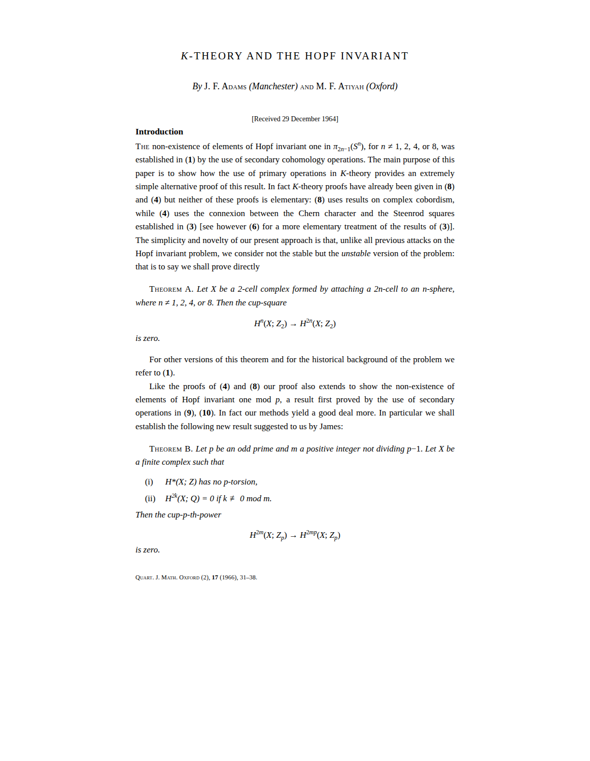K-THEORY AND THE HOPF INVARIANT
By J. F. Adams (Manchester) and M. F. Atiyah (Oxford)
[Received 29 December 1964]
Introduction
The non-existence of elements of Hopf invariant one in π2n−1(Sn), for n ≠ 1, 2, 4, or 8, was established in (1) by the use of secondary cohomology operations. The main purpose of this paper is to show how the use of primary operations in K-theory provides an extremely simple alternative proof of this result. In fact K-theory proofs have already been given in (8) and (4) but neither of these proofs is elementary: (8) uses results on complex cobordism, while (4) uses the connexion between the Chern character and the Steenrod squares established in (3) [see however (6) for a more elementary treatment of the results of (3)]. The simplicity and novelty of our present approach is that, unlike all previous attacks on the Hopf invariant problem, we consider not the stable but the unstable version of the problem: that is to say we shall prove directly
Theorem A. Let X be a 2-cell complex formed by attaching a 2n-cell to an n-sphere, where n ≠ 1, 2, 4, or 8. Then the cup-square
Hn(X; Z2) → H2n(X; Z2)
is zero.
For other versions of this theorem and for the historical background of the problem we refer to (1).
Like the proofs of (4) and (8) our proof also extends to show the non-existence of elements of Hopf invariant one mod p, a result first proved by the use of secondary operations in (9), (10). In fact our methods yield a good deal more. In particular we shall establish the following new result suggested to us by James:
Theorem B. Let p be an odd prime and m a positive integer not dividing p−1. Let X be a finite complex such that
(i) H*(X; Z) has no p-torsion,
(ii) H2k(X; Q) = 0 if k ≢ 0 mod m.
Then the cup-p-th-power
H2m(X; Zp) → H2mp(X; Zp)
is zero.
Quart. J. Math. Oxford (2), 17 (1966), 31–38.